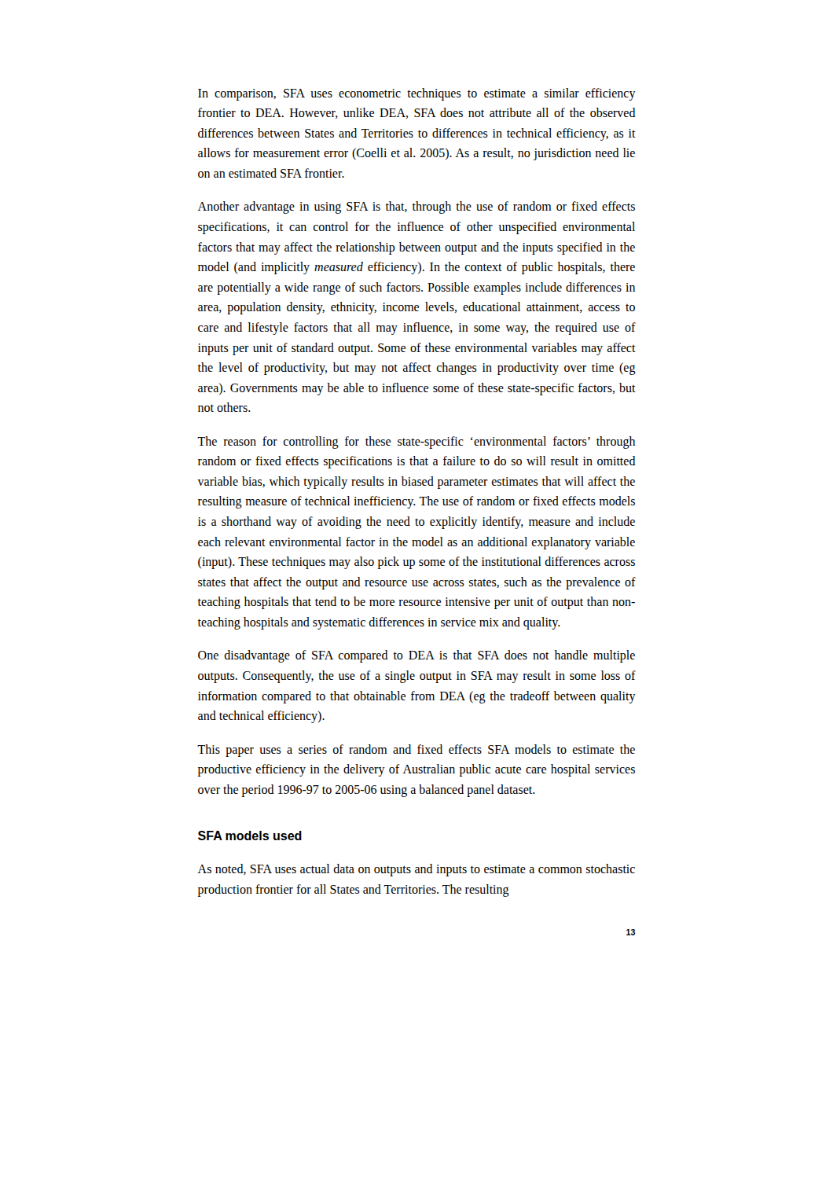In comparison, SFA uses econometric techniques to estimate a similar efficiency frontier to DEA. However, unlike DEA, SFA does not attribute all of the observed differences between States and Territories to differences in technical efficiency, as it allows for measurement error (Coelli et al. 2005). As a result, no jurisdiction need lie on an estimated SFA frontier.
Another advantage in using SFA is that, through the use of random or fixed effects specifications, it can control for the influence of other unspecified environmental factors that may affect the relationship between output and the inputs specified in the model (and implicitly measured efficiency). In the context of public hospitals, there are potentially a wide range of such factors. Possible examples include differences in area, population density, ethnicity, income levels, educational attainment, access to care and lifestyle factors that all may influence, in some way, the required use of inputs per unit of standard output. Some of these environmental variables may affect the level of productivity, but may not affect changes in productivity over time (eg area). Governments may be able to influence some of these state-specific factors, but not others.
The reason for controlling for these state-specific ‘environmental factors’ through random or fixed effects specifications is that a failure to do so will result in omitted variable bias, which typically results in biased parameter estimates that will affect the resulting measure of technical inefficiency. The use of random or fixed effects models is a shorthand way of avoiding the need to explicitly identify, measure and include each relevant environmental factor in the model as an additional explanatory variable (input). These techniques may also pick up some of the institutional differences across states that affect the output and resource use across states, such as the prevalence of teaching hospitals that tend to be more resource intensive per unit of output than non-teaching hospitals and systematic differences in service mix and quality.
One disadvantage of SFA compared to DEA is that SFA does not handle multiple outputs. Consequently, the use of a single output in SFA may result in some loss of information compared to that obtainable from DEA (eg the tradeoff between quality and technical efficiency).
This paper uses a series of random and fixed effects SFA models to estimate the productive efficiency in the delivery of Australian public acute care hospital services over the period 1996-97 to 2005-06 using a balanced panel dataset.
SFA models used
As noted, SFA uses actual data on outputs and inputs to estimate a common stochastic production frontier for all States and Territories. The resulting
13